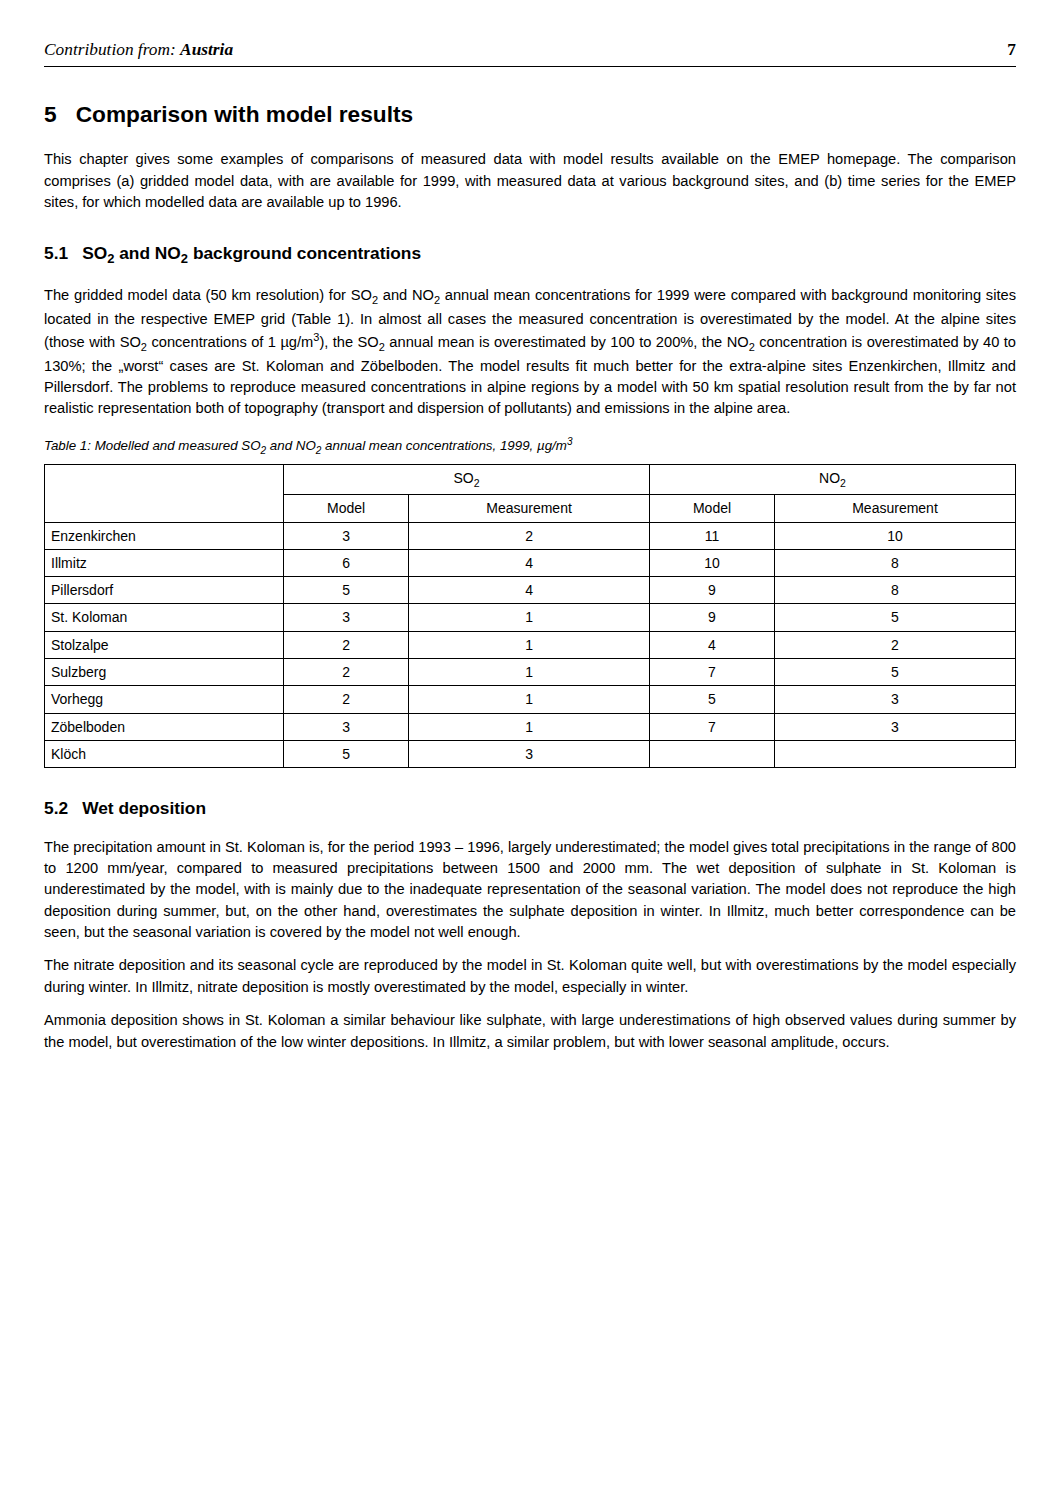Contribution from: Austria
7
5 Comparison with model results
This chapter gives some examples of comparisons of measured data with model results available on the EMEP homepage. The comparison comprises (a) gridded model data, with are available for 1999, with measured data at various background sites, and (b) time series for the EMEP sites, for which modelled data are available up to 1996.
5.1 SO2 and NO2 background concentrations
The gridded model data (50 km resolution) for SO2 and NO2 annual mean concentrations for 1999 were compared with background monitoring sites located in the respective EMEP grid (Table 1). In almost all cases the measured concentration is overestimated by the model. At the alpine sites (those with SO2 concentrations of 1 µg/m3), the SO2 annual mean is overestimated by 100 to 200%, the NO2 concentration is overestimated by 40 to 130%; the „worst“ cases are St. Koloman and Zöbelboden. The model results fit much better for the extra-alpine sites Enzenkirchen, Illmitz and Pillersdorf. The problems to reproduce measured concentrations in alpine regions by a model with 50 km spatial resolution result from the by far not realistic representation both of topography (transport and dispersion of pollutants) and emissions in the alpine area.
Table 1: Modelled and measured SO2 and NO2 annual mean concentrations, 1999, µg/m3
| | SO 2 | NO 2 |
| --- | --- | --- |
| Model | Measurement | Model | Measurement |
| Enzenkirchen | 3 | 2 | 11 | 10 |
| Illmitz | 6 | 4 | 10 | 8 |
| Pillersdorf | 5 | 4 | 9 | 8 |
| St. Koloman | 3 | 1 | 9 | 5 |
| Stolzalpe | 2 | 1 | 4 | 2 |
| Sulzberg | 2 | 1 | 7 | 5 |
| Vorhegg | 2 | 1 | 5 | 3 |
| Zöbelboden | 3 | 1 | 7 | 3 |
| Klöch | 5 | 3 | | |
5.2 Wet deposition
The precipitation amount in St. Koloman is, for the period 1993 – 1996, largely underestimated; the model gives total precipitations in the range of 800 to 1200 mm/year, compared to measured precipitations between 1500 and 2000 mm. The wet deposition of sulphate in St. Koloman is underestimated by the model, with is mainly due to the inadequate representation of the seasonal variation. The model does not reproduce the high deposition during summer, but, on the other hand, overestimates the sulphate deposition in winter. In Illmitz, much better correspondence can be seen, but the seasonal variation is covered by the model not well enough.
The nitrate deposition and its seasonal cycle are reproduced by the model in St. Koloman quite well, but with overestimations by the model especially during winter. In Illmitz, nitrate deposition is mostly overestimated by the model, especially in winter.
Ammonia deposition shows in St. Koloman a similar behaviour like sulphate, with large underestimations of high observed values during summer by the model, but overestimation of the low winter depositions. In Illmitz, a similar problem, but with lower seasonal amplitude, occurs.